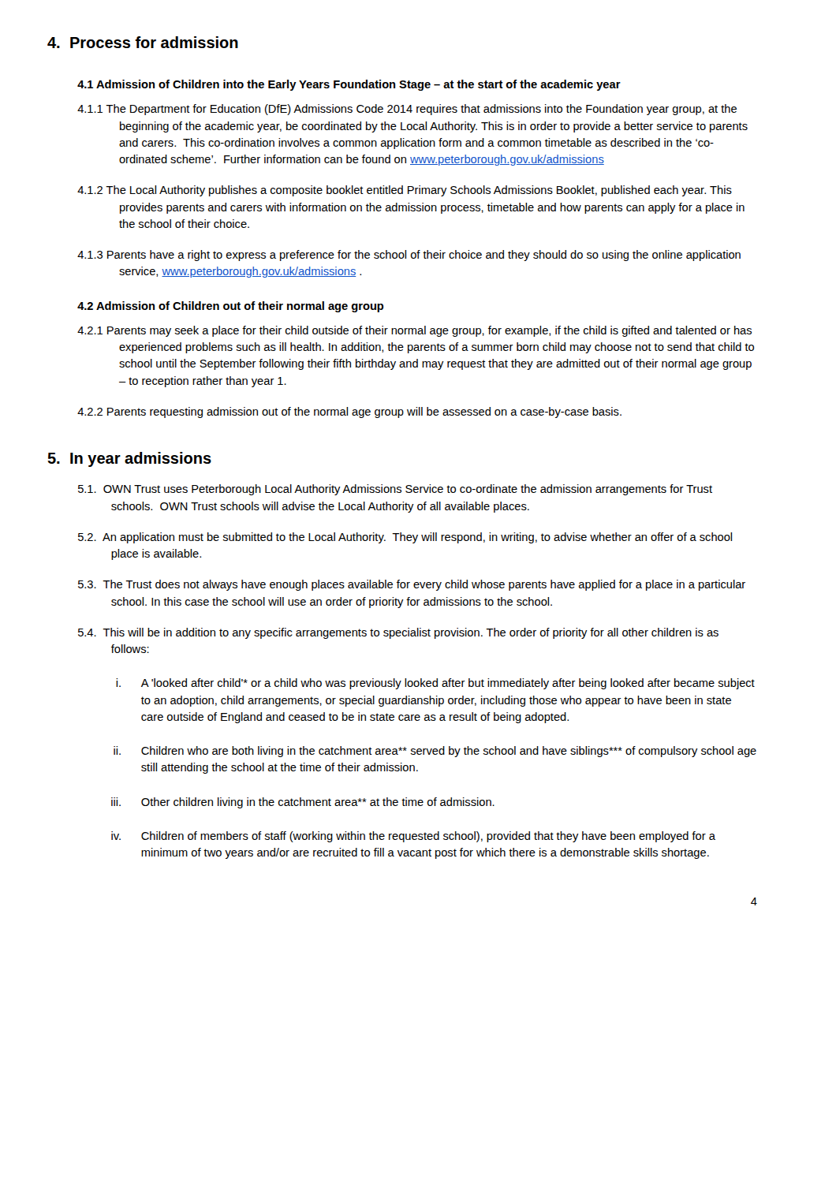4. Process for admission
4.1 Admission of Children into the Early Years Foundation Stage – at the start of the academic year
4.1.1 The Department for Education (DfE) Admissions Code 2014 requires that admissions into the Foundation year group, at the beginning of the academic year, be coordinated by the Local Authority. This is in order to provide a better service to parents and carers. This co-ordination involves a common application form and a common timetable as described in the ‘co-ordinated scheme’. Further information can be found on www.peterborough.gov.uk/admissions
4.1.2 The Local Authority publishes a composite booklet entitled Primary Schools Admissions Booklet, published each year. This provides parents and carers with information on the admission process, timetable and how parents can apply for a place in the school of their choice.
4.1.3 Parents have a right to express a preference for the school of their choice and they should do so using the online application service, www.peterborough.gov.uk/admissions .
4.2 Admission of Children out of their normal age group
4.2.1 Parents may seek a place for their child outside of their normal age group, for example, if the child is gifted and talented or has experienced problems such as ill health. In addition, the parents of a summer born child may choose not to send that child to school until the September following their fifth birthday and may request that they are admitted out of their normal age group – to reception rather than year 1.
4.2.2 Parents requesting admission out of the normal age group will be assessed on a case-by-case basis.
5. In year admissions
5.1. OWN Trust uses Peterborough Local Authority Admissions Service to co-ordinate the admission arrangements for Trust schools. OWN Trust schools will advise the Local Authority of all available places.
5.2. An application must be submitted to the Local Authority. They will respond, in writing, to advise whether an offer of a school place is available.
5.3. The Trust does not always have enough places available for every child whose parents have applied for a place in a particular school. In this case the school will use an order of priority for admissions to the school.
5.4. This will be in addition to any specific arrangements to specialist provision. The order of priority for all other children is as follows:
A 'looked after child'* or a child who was previously looked after but immediately after being looked after became subject to an adoption, child arrangements, or special guardianship order, including those who appear to have been in state care outside of England and ceased to be in state care as a result of being adopted.
Children who are both living in the catchment area** served by the school and have siblings*** of compulsory school age still attending the school at the time of their admission.
Other children living in the catchment area** at the time of admission.
Children of members of staff (working within the requested school), provided that they have been employed for a minimum of two years and/or are recruited to fill a vacant post for which there is a demonstrable skills shortage.
4